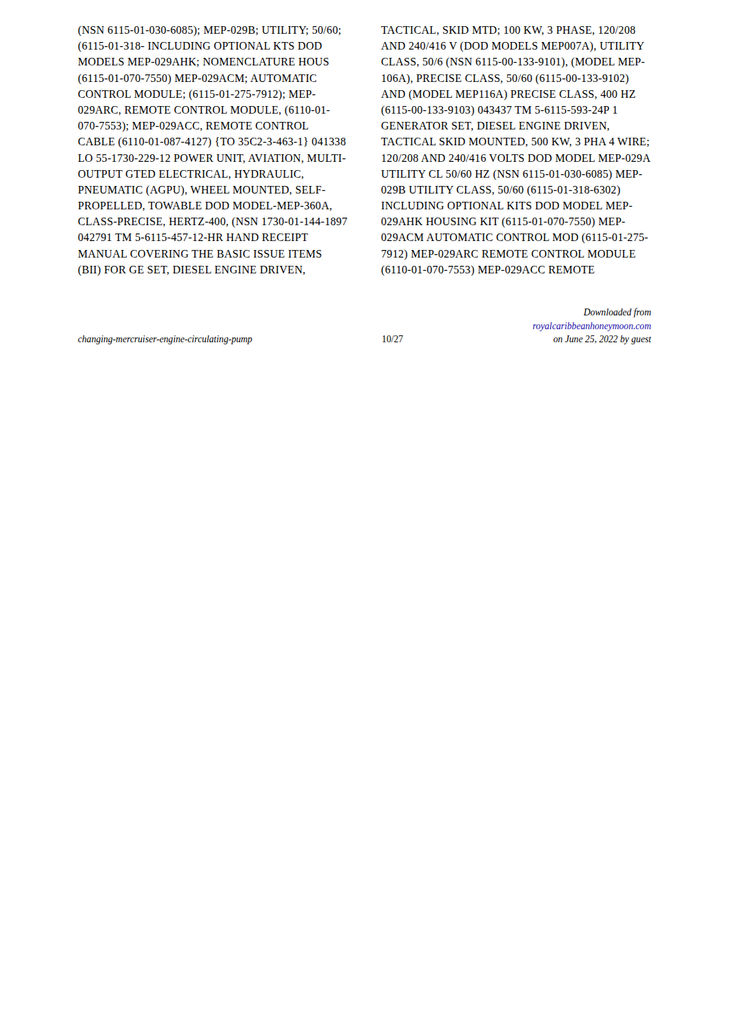(NSN 6115-01-030-6085); MEP-029B; UTILITY; 50/60; (6115-01-318- INCLUDING OPTIONAL KTS DOD MODELS MEP-029AHK; NOMENCLATURE HOUS (6115-01-070-7550) MEP-029ACM; AUTOMATIC CONTROL MODULE; (6115-01-275-7912); MEP-029ARC, REMOTE CONTROL MODULE, (6110-01-070-7553); MEP-029ACC, REMOTE CONTROL CABLE (6110-01-087-4127) {TO 35C2-3-463-1} 041338 LO 55-1730-229-12 POWER UNIT, AVIATION, MULTI-OUTPUT GTED ELECTRICAL, HYDRAULIC, PNEUMATIC (AGPU), WHEEL MOUNTED, SELF-PROPELLED, TOWABLE DOD MODEL-MEP-360A, CLASS-PRECISE, HERTZ-400, (NSN 1730-01-144-1897 042791 TM 5-6115-457-12-HR HAND RECEIPT MANUAL COVERING THE BASIC ISSUE ITEMS (BII) FOR GE SET, DIESEL ENGINE DRIVEN, TACTICAL, SKID MTD; 100 KW, 3 PHASE, 120/208 AND 240/416 V (DOD MODELS MEP007A), UTILITY CLASS, 50/6 (NSN 6115-00-133-9101), (MODEL MEP-106A), PRECISE CLASS, 50/60 (6115-00-133-9102) AND (MODEL MEP116A) PRECISE CLASS, 400 HZ (6115-00-133-9103) 043437 TM 5-6115-593-24P 1 GENERATOR SET, DIESEL ENGINE DRIVEN, TACTICAL SKID MOUNTED, 500 KW, 3 PHA 4 WIRE; 120/208 AND 240/416 VOLTS DOD MODEL MEP-029A UTILITY CL 50/60 HZ (NSN 6115-01-030-6085) MEP-029B UTILITY CLASS, 50/60 (6115-01-318-6302) INCLUDING OPTIONAL KITS DOD MODEL MEP-029AHK HOUSING KIT (6115-01-070-7550) MEP-029ACM AUTOMATIC CONTROL MOD (6115-01-275-7912) MEP-029ARC REMOTE CONTROL MODULE (6110-01-070-7553) MEP-029ACC REMOTE
changing-mercruiser-engine-circulating-pump
10/27
Downloaded from
royalcaribbeanhoneymoon.com
on June 25, 2022 by guest